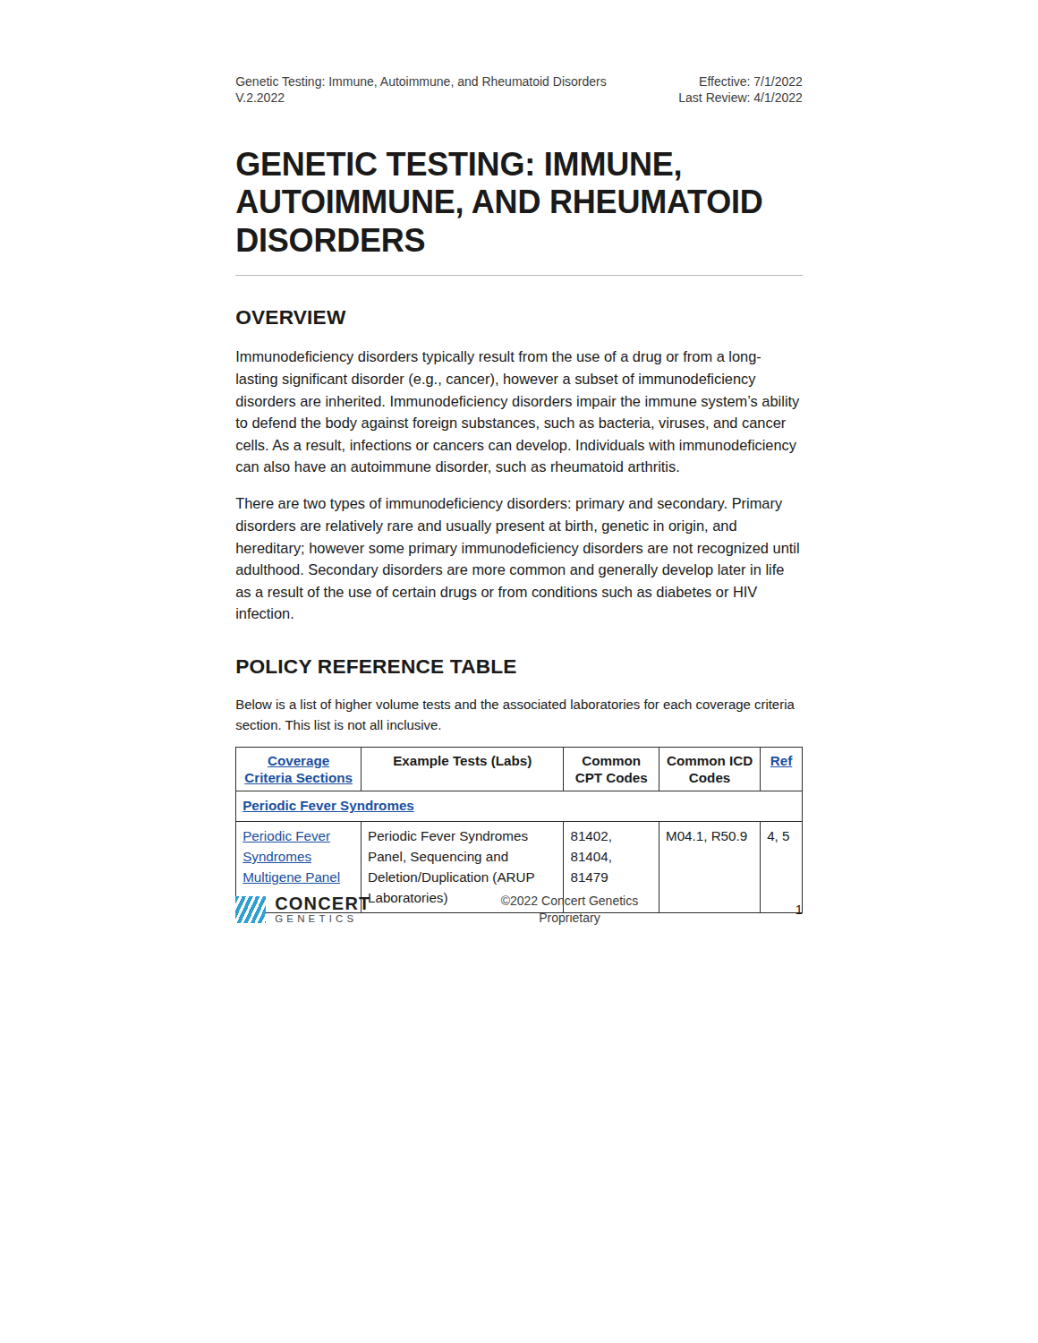Genetic Testing: Immune, Autoimmune, and Rheumatoid Disorders V.2.2022
Effective: 7/1/2022 Last Review: 4/1/2022
Genetic Testing: Immune, Autoimmune, and Rheumatoid Disorders
Overview
Immunodeficiency disorders typically result from the use of a drug or from a long-lasting significant disorder (e.g., cancer), however a subset of immunodeficiency disorders are inherited. Immunodeficiency disorders impair the immune system’s ability to defend the body against foreign substances, such as bacteria, viruses, and cancer cells. As a result, infections or cancers can develop. Individuals with immunodeficiency can also have an autoimmune disorder, such as rheumatoid arthritis.
There are two types of immunodeficiency disorders: primary and secondary. Primary disorders are relatively rare and usually present at birth, genetic in origin, and hereditary; however some primary immunodeficiency disorders are not recognized until adulthood. Secondary disorders are more common and generally develop later in life as a result of the use of certain drugs or from conditions such as diabetes or HIV infection.
Policy Reference Table
Below is a list of higher volume tests and the associated laboratories for each coverage criteria section. This list is not all inclusive.
| Coverage Criteria Sections | Example Tests (Labs) | Common CPT Codes | Common ICD Codes | Ref |
| --- | --- | --- | --- | --- |
| Periodic Fever Syndromes |
| Periodic Fever Syndromes Multigene Panel | Periodic Fever Syndromes Panel, Sequencing and Deletion/Duplication (ARUP Laboratories) | 81402, 81404, 81479 | M04.1, R50.9 | 4, 5 |
CONCERT
GENETICS
©2022 Concert Genetics
Proprietary
1